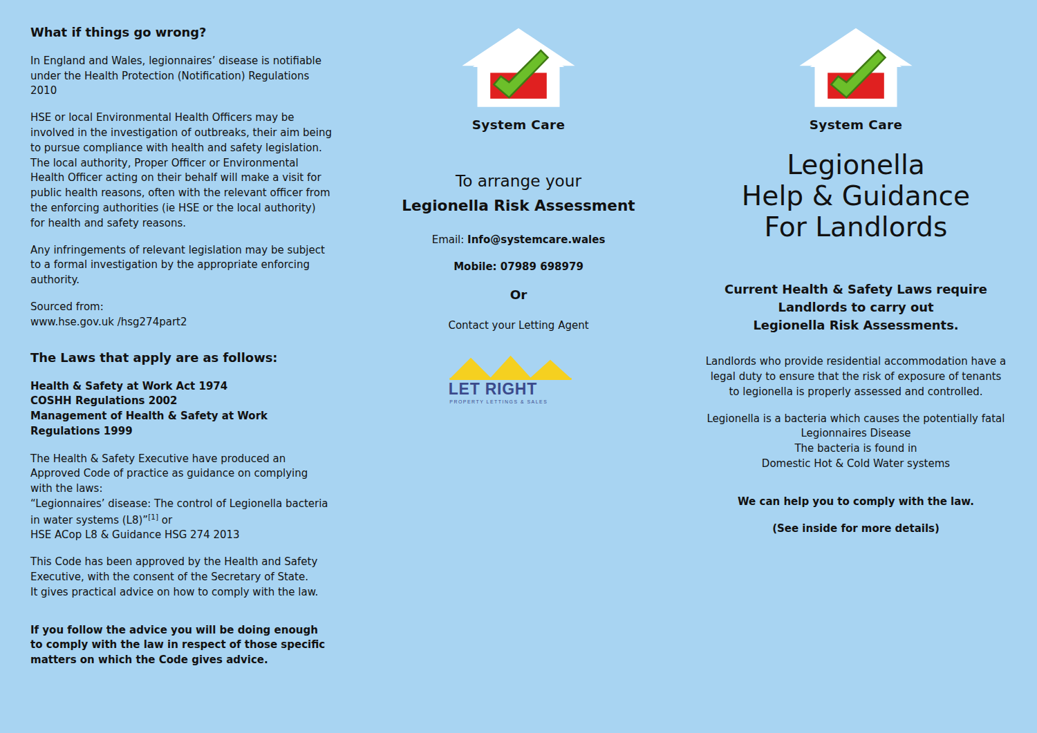What if things go wrong?
In England and Wales, legionnaires’ disease is notifiable under the Health Protection (Notification) Regulations 2010
HSE or local Environmental Health Officers may be involved in the investigation of outbreaks, their aim being to pursue compliance with health and safety legislation.
The local authority, Proper Officer or Environmental Health Officer acting on their behalf will make a visit for public health reasons, often with the relevant officer from the enforcing authorities (ie HSE or the local authority) for health and safety reasons.
Any infringements of relevant legislation may be subject to a formal investigation by the appropriate enforcing authority.
Sourced from:
www.hse.gov.uk /hsg274part2
The Laws that apply are as follows:
Health & Safety at Work Act 1974 COSHH Regulations 2002 Management of Health & Safety at Work Regulations 1999
The Health & Safety Executive have produced an Approved Code of practice as guidance on complying with the laws:
“Legionnaires’ disease: The control of Legionella bacteria in water systems (L8)”[1] or
HSE ACop L8 & Guidance HSG 274 2013
This Code has been approved by the Health and Safety Executive, with the consent of the Secretary of State.
It gives practical advice on how to comply with the law.
If you follow the advice you will be doing enough to comply with the law in respect of those specific matters on which the Code gives advice.
System Care
To arrange your Legionella Risk Assessment
Email: Info@systemcare.wales
Mobile: 07989 698979
Or
Contact your Letting Agent
LET RIGHT PROPERTY LETTINGS & SALES
System Care
Legionella
Help & Guidance
For Landlords
Current Health & Safety Laws require Landlords to carry out
Legionella Risk Assessments.
Landlords who provide residential accommodation have a legal duty to ensure that the risk of exposure of tenants to legionella is properly assessed and controlled.
Legionella is a bacteria which causes the potentially fatal Legionnaires Disease
The bacteria is found in
Domestic Hot & Cold Water systems
We can help you to comply with the law.
(See inside for more details)